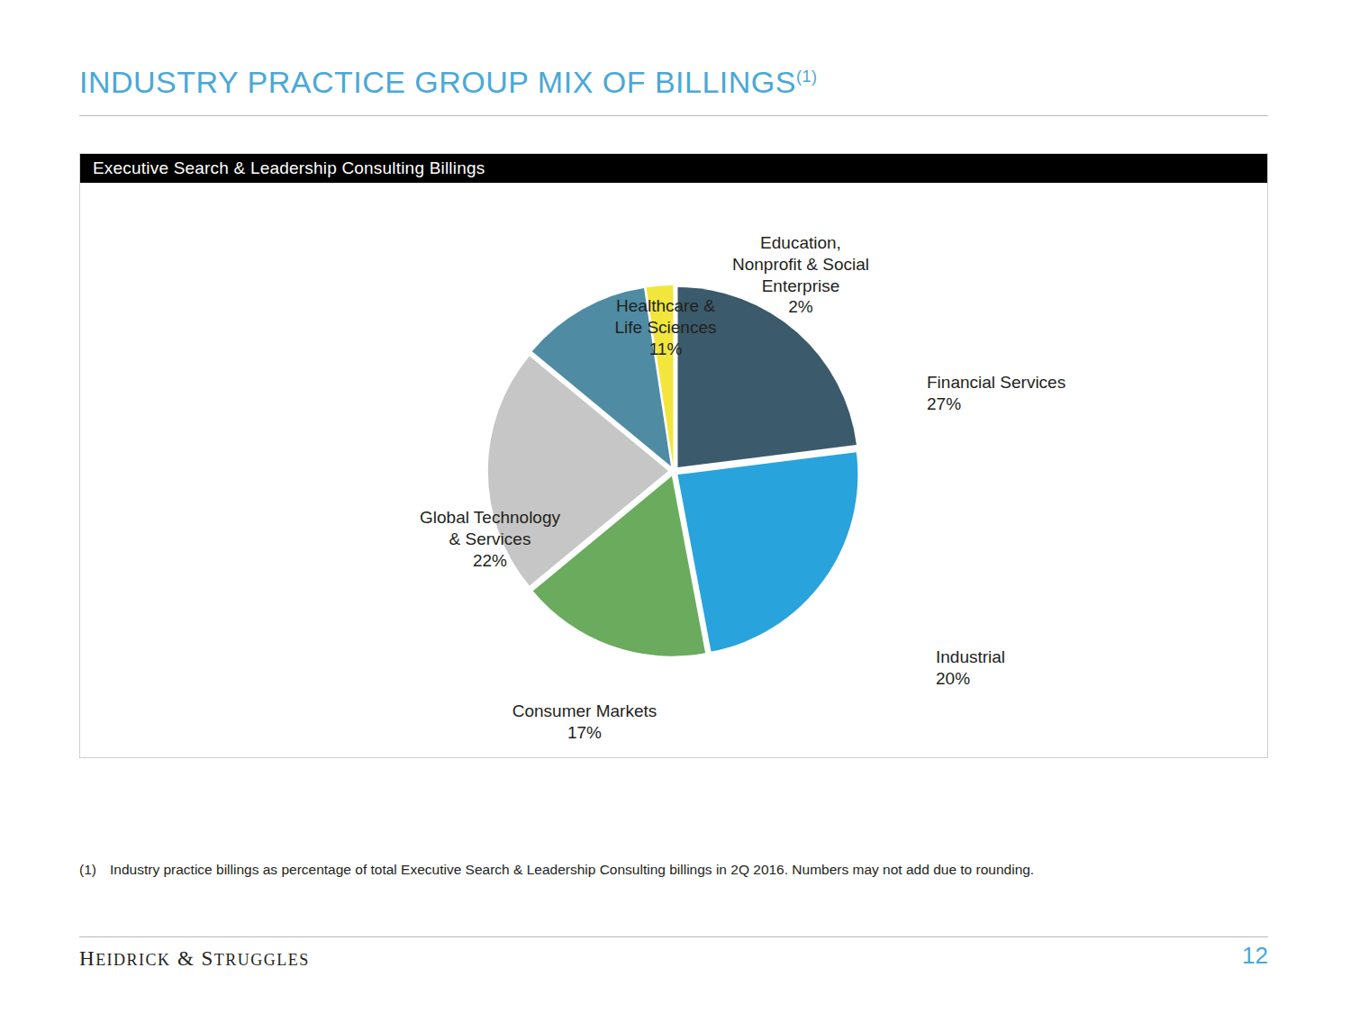Industry Practice Group Mix of Billings(1)
Executive Search & Leadership Consulting Billings
Pie chart: 6 exploded slices. Order clockwise starting at 12 o'clock: Financial Services 27%, Industrial 20%, Consumer Markets 17%, Global Technology & Services 22%, Healthcare & Life Sciences 11%, Education, Nonprofit & Social Enterprise 2%
Education,
Nonprofit & Social
Enterprise
2%
Healthcare &
Life Sciences
11%
Financial Services
27%
Global Technology
& Services
22%
Industrial
20%
Consumer Markets
17%
(1) Industry practice billings as percentage of total Executive Search & Leadership Consulting billings in 2Q 2016. Numbers may not add due to rounding.
HEIDRICK & STRUGGLES
12